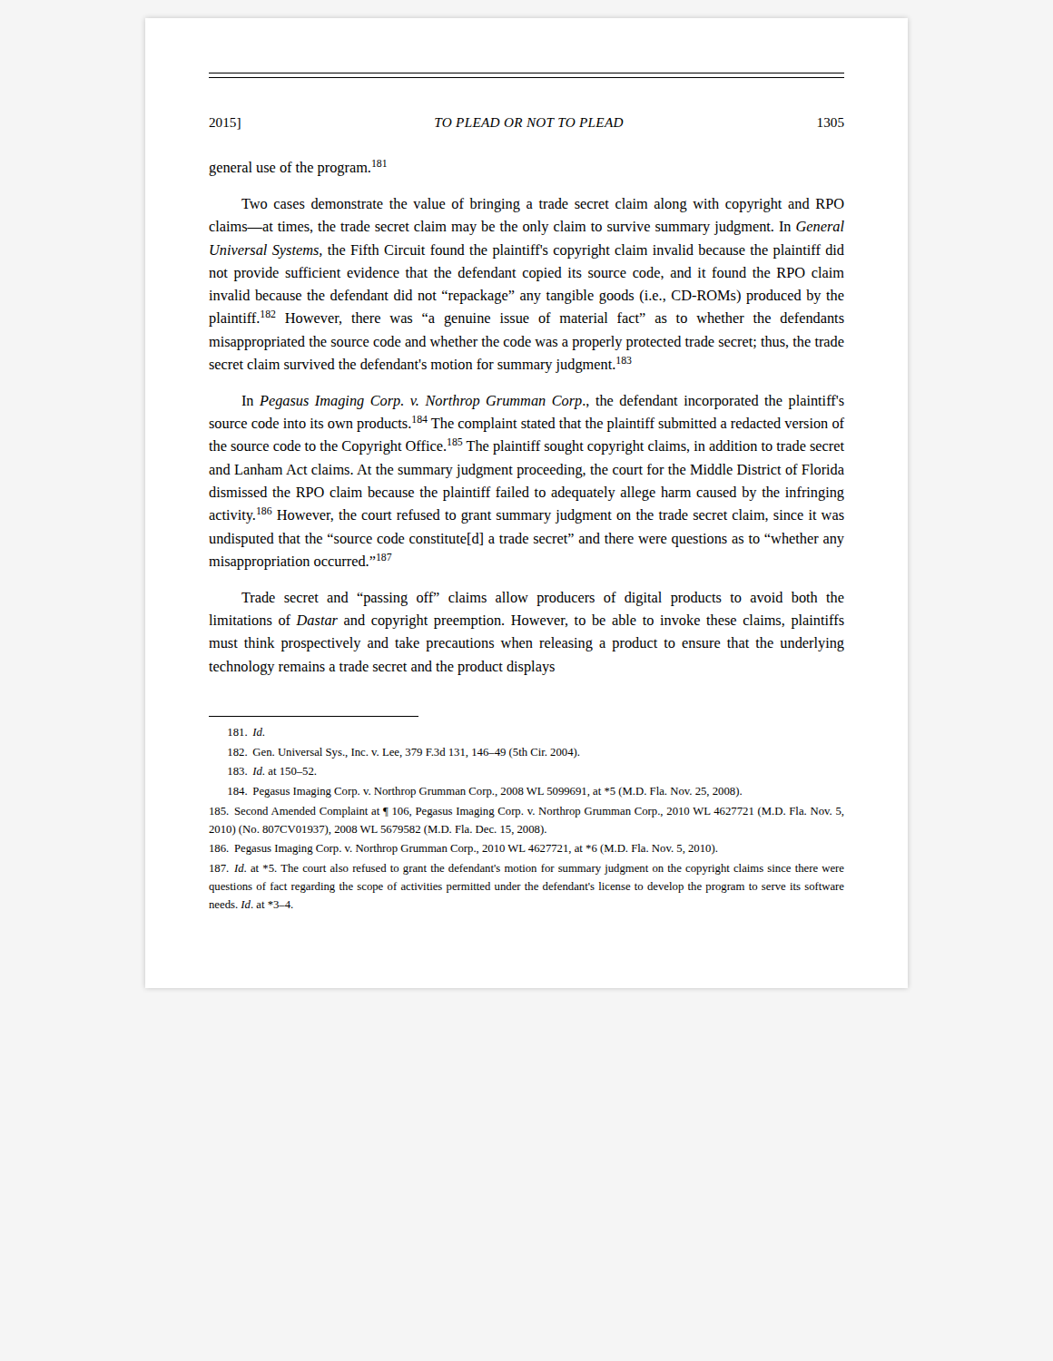2015] TO PLEAD OR NOT TO PLEAD 1305
general use of the program.181
Two cases demonstrate the value of bringing a trade secret claim along with copyright and RPO claims—at times, the trade secret claim may be the only claim to survive summary judgment. In General Universal Systems, the Fifth Circuit found the plaintiff's copyright claim invalid because the plaintiff did not provide sufficient evidence that the defendant copied its source code, and it found the RPO claim invalid because the defendant did not “repackage” any tangible goods (i.e., CD-ROMs) produced by the plaintiff.182 However, there was “a genuine issue of material fact” as to whether the defendants misappropriated the source code and whether the code was a properly protected trade secret; thus, the trade secret claim survived the defendant's motion for summary judgment.183
In Pegasus Imaging Corp. v. Northrop Grumman Corp., the defendant incorporated the plaintiff's source code into its own products.184 The complaint stated that the plaintiff submitted a redacted version of the source code to the Copyright Office.185 The plaintiff sought copyright claims, in addition to trade secret and Lanham Act claims. At the summary judgment proceeding, the court for the Middle District of Florida dismissed the RPO claim because the plaintiff failed to adequately allege harm caused by the infringing activity.186 However, the court refused to grant summary judgment on the trade secret claim, since it was undisputed that the “source code constitute[d] a trade secret” and there were questions as to “whether any misappropriation occurred.”187
Trade secret and “passing off” claims allow producers of digital products to avoid both the limitations of Dastar and copyright preemption. However, to be able to invoke these claims, plaintiffs must think prospectively and take precautions when releasing a product to ensure that the underlying technology remains a trade secret and the product displays
181. Id.
182. Gen. Universal Sys., Inc. v. Lee, 379 F.3d 131, 146–49 (5th Cir. 2004).
183. Id. at 150–52.
184. Pegasus Imaging Corp. v. Northrop Grumman Corp., 2008 WL 5099691, at *5 (M.D. Fla. Nov. 25, 2008).
185. Second Amended Complaint at ¶ 106, Pegasus Imaging Corp. v. Northrop Grumman Corp., 2010 WL 4627721 (M.D. Fla. Nov. 5, 2010) (No. 807CV01937), 2008 WL 5679582 (M.D. Fla. Dec. 15, 2008).
186. Pegasus Imaging Corp. v. Northrop Grumman Corp., 2010 WL 4627721, at *6 (M.D. Fla. Nov. 5, 2010).
187. Id. at *5. The court also refused to grant the defendant's motion for summary judgment on the copyright claims since there were questions of fact regarding the scope of activities permitted under the defendant's license to develop the program to serve its software needs. Id. at *3–4.